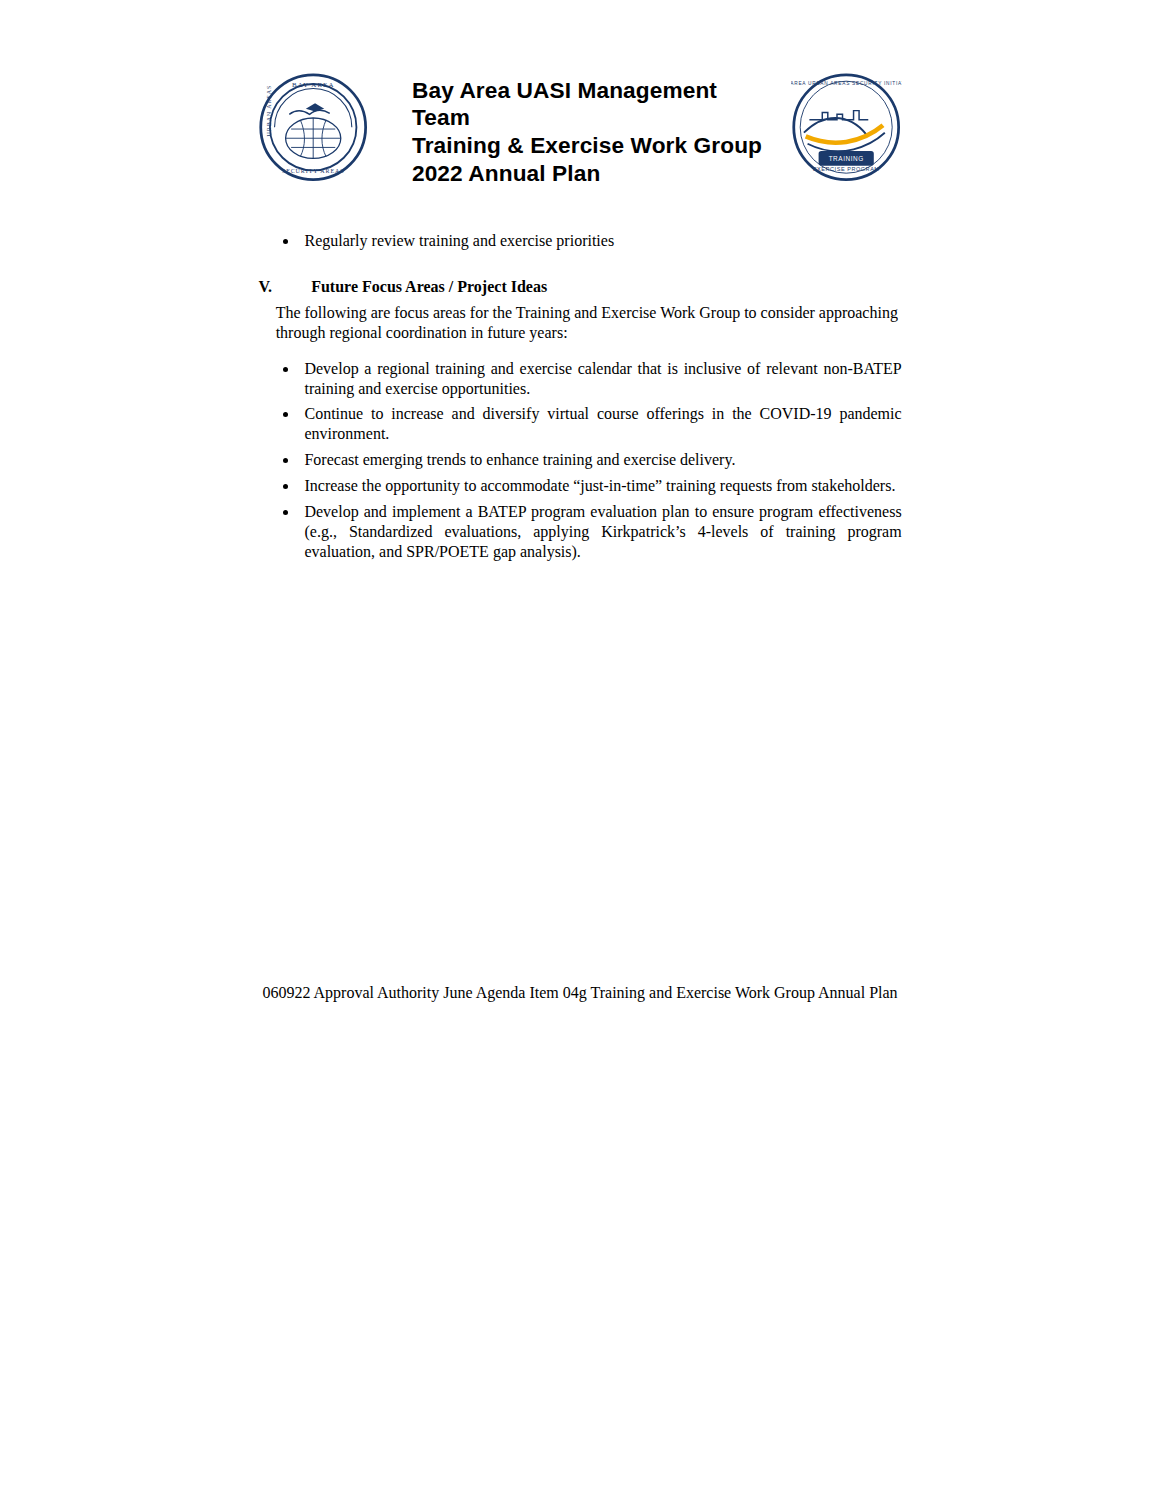BAY AREA SECURITY AREAS URBAN AREAS
Bay Area UASI Management Team
Training & Exercise Work Group
2022 Annual Plan
TRAINING EXERCISE PROGRAM BAY AREA URBAN AREAS SECURITY INITIATIVE
Regularly review training and exercise priorities
V. Future Focus Areas / Project Ideas
The following are focus areas for the Training and Exercise Work Group to consider approaching through regional coordination in future years:
Develop a regional training and exercise calendar that is inclusive of relevant non-BATEP training and exercise opportunities.
Continue to increase and diversify virtual course offerings in the COVID-19 pandemic environment.
Forecast emerging trends to enhance training and exercise delivery.
Increase the opportunity to accommodate “just-in-time” training requests from stakeholders.
Develop and implement a BATEP program evaluation plan to ensure program effectiveness (e.g., Standardized evaluations, applying Kirkpatrick’s 4-levels of training program evaluation, and SPR/POETE gap analysis).
060922 Approval Authority June Agenda Item 04g Training and Exercise Work Group Annual Plan